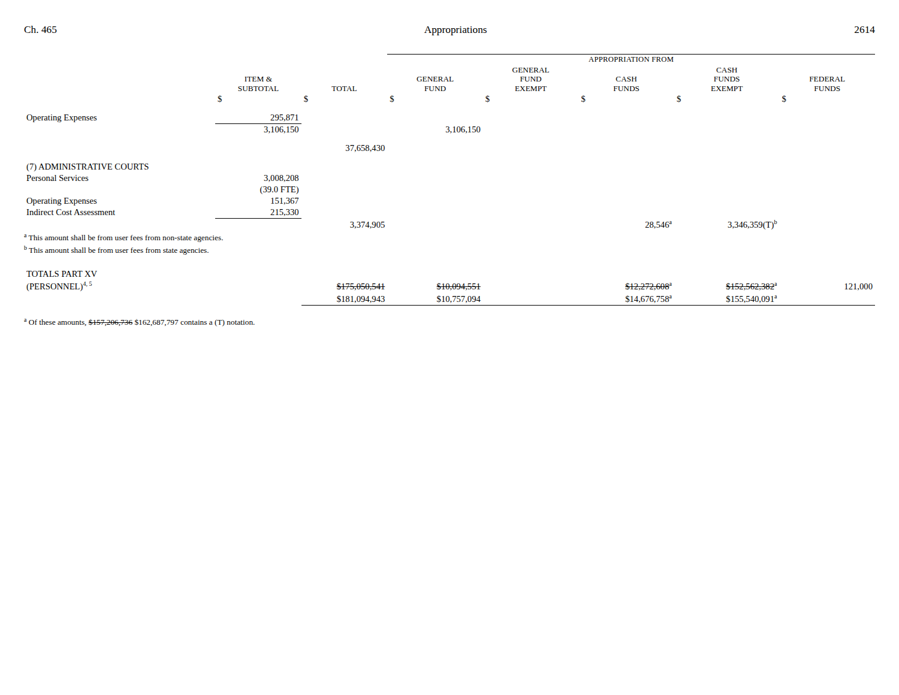Ch. 465
Appropriations
2614
| | | | APPROPRIATION FROM |
| | ITEM & SUBTOTAL | TOTAL | GENERAL FUND | GENERAL FUND EXEMPT | CASH FUNDS | CASH FUNDS EXEMPT | FEDERAL FUNDS |
| | $ | $ | $ | $ | $ | $ | $ |
| Operating Expenses | 295,871 | | | | | | |
| | 3,106,150 | | 3,106,150 | | | | |
| | | 37,658,430 | | | | | |
| (7) ADMINISTRATIVE COURTS |
| Personal Services | 3,008,208 | | | | | | |
| | (39.0 FTE) | | | | | | |
| Operating Expenses | 151,367 | | | | | | |
| Indirect Cost Assessment | 215,330 | | | | | | |
| | | 3,374,905 | | | 28,546 a | 3,346,359(T) b | |
a This amount shall be from user fees from non-state agencies.
b This amount shall be from user fees from state agencies.
| TOTALS PART XV |
| (PERSONNEL) 4, 5 | | $175,050,541 | $10,094,551 | | $12,272,608 a | $152,562,382 a | 121,000 |
| | | $181,094,943 | $10,757,094 | | $14,676,758 a | $155,540,091 a | |
a Of these amounts, $157,206,736 $162,687,797 contains a (T) notation.